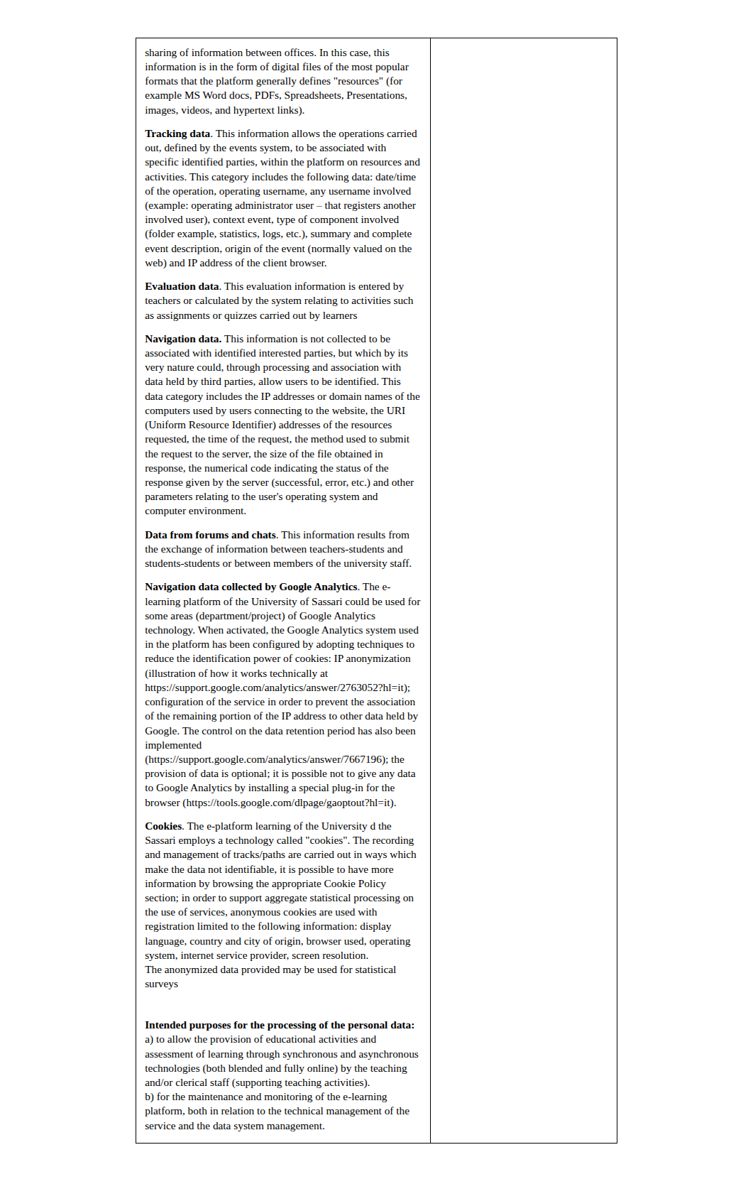| sharing of information between offices. In this case, this information is in the form of digital files of the most popular formats that the platform generally defines "resources" (for example MS Word docs, PDFs, Spreadsheets, Presentations, images, videos, and hypertext links). Tracking data . This information allows the operations carried out, defined by the events system, to be associated with specific identified parties, within the platform on resources and activities. This category includes the following data: date/time of the operation, operating username, any username involved (example: operating administrator user – that registers another involved user), context event, type of component involved (folder example, statistics, logs, etc.), summary and complete event description, origin of the event (normally valued on the web) and IP address of the client browser. Evaluation data . This evaluation information is entered by teachers or calculated by the system relating to activities such as assignments or quizzes carried out by learners Navigation data. This information is not collected to be associated with identified interested parties, but which by its very nature could, through processing and association with data held by third parties, allow users to be identified. This data category includes the IP addresses or domain names of the computers used by users connecting to the website, the URI (Uniform Resource Identifier) addresses of the resources requested, the time of the request, the method used to submit the request to the server, the size of the file obtained in response, the numerical code indicating the status of the response given by the server (successful, error, etc.) and other parameters relating to the user's operating system and computer environment. Data from forums and chats . This information results from the exchange of information between teachers-students and students-students or between members of the university staff. Navigation data collected by Google Analytics . The e-learning platform of the University of Sassari could be used for some areas (department/project) of Google Analytics technology. When activated, the Google Analytics system used in the platform has been configured by adopting techniques to reduce the identification power of cookies: IP anonymization (illustration of how it works technically at https://support.google.com/analytics/answer/2763052?hl=it); configuration of the service in order to prevent the association of the remaining portion of the IP address to other data held by Google. The control on the data retention period has also been implemented (https://support.google.com/analytics/answer/7667196); the provision of data is optional; it is possible not to give any data to Google Analytics by installing a special plug-in for the browser (https://tools.google.com/dlpage/gaoptout?hl=it). Cookies . The e-platform learning of the University d the Sassari employs a technology called "cookies". The recording and management of tracks/paths are carried out in ways which make the data not identifiable, it is possible to have more information by browsing the appropriate Cookie Policy section; in order to support aggregate statistical processing on the use of services, anonymous cookies are used with registration limited to the following information: display language, country and city of origin, browser used, operating system, internet service provider, screen resolution. The anonymized data provided may be used for statistical surveys Intended purposes for the processing of the personal data: a) to allow the provision of educational activities and assessment of learning through synchronous and asynchronous technologies (both blended and fully online) by the teaching and/or clerical staff (supporting teaching activities). b) for the maintenance and monitoring of the e-learning platform, both in relation to the technical management of the service and the data system management. | |